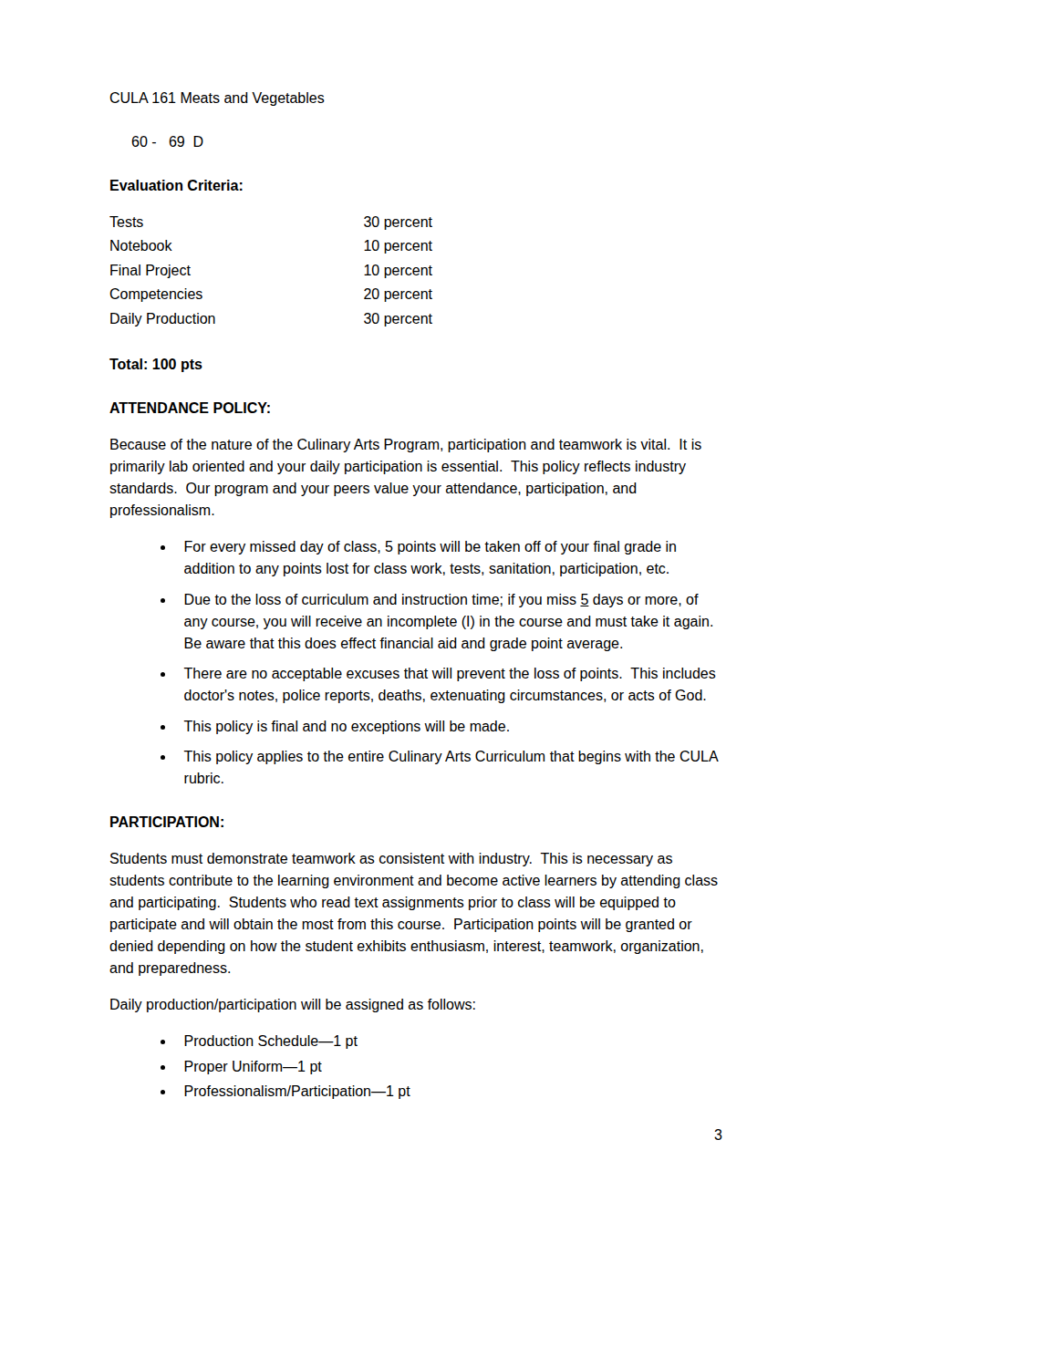CULA 161 Meats and Vegetables
60 - 69 D
Evaluation Criteria:
| Tests | 30 percent |
| Notebook | 10 percent |
| Final Project | 10 percent |
| Competencies | 20 percent |
| Daily Production | 30 percent |
Total: 100 pts
ATTENDANCE POLICY:
Because of the nature of the Culinary Arts Program, participation and teamwork is vital. It is primarily lab oriented and your daily participation is essential. This policy reflects industry standards. Our program and your peers value your attendance, participation, and professionalism.
For every missed day of class, 5 points will be taken off of your final grade in addition to any points lost for class work, tests, sanitation, participation, etc.
Due to the loss of curriculum and instruction time; if you miss 5 days or more, of any course, you will receive an incomplete (I) in the course and must take it again. Be aware that this does effect financial aid and grade point average.
There are no acceptable excuses that will prevent the loss of points. This includes doctor's notes, police reports, deaths, extenuating circumstances, or acts of God.
This policy is final and no exceptions will be made.
This policy applies to the entire Culinary Arts Curriculum that begins with the CULA rubric.
PARTICIPATION:
Students must demonstrate teamwork as consistent with industry. This is necessary as students contribute to the learning environment and become active learners by attending class and participating. Students who read text assignments prior to class will be equipped to participate and will obtain the most from this course. Participation points will be granted or denied depending on how the student exhibits enthusiasm, interest, teamwork, organization, and preparedness.
Daily production/participation will be assigned as follows:
Production Schedule—1 pt
Proper Uniform—1 pt
Professionalism/Participation—1 pt
3